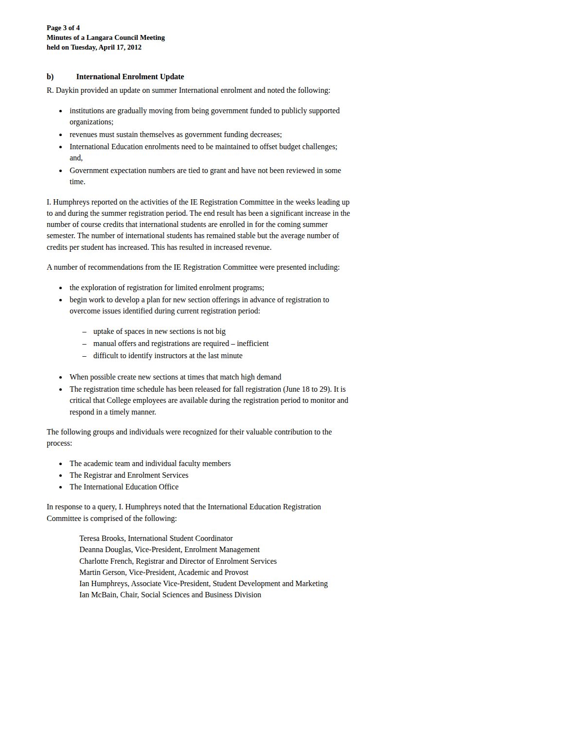Page 3 of 4
Minutes of a Langara Council Meeting
held on Tuesday, April 17, 2012
b) International Enrolment Update
R. Daykin provided an update on summer International enrolment and noted the following:
institutions are gradually moving from being government funded to publicly supported organizations;
revenues must sustain themselves as government funding decreases;
International Education enrolments need to be maintained to offset budget challenges; and,
Government expectation numbers are tied to grant and have not been reviewed in some time.
I. Humphreys reported on the activities of the IE Registration Committee in the weeks leading up to and during the summer registration period. The end result has been a significant increase in the number of course credits that international students are enrolled in for the coming summer semester. The number of international students has remained stable but the average number of credits per student has increased. This has resulted in increased revenue.
A number of recommendations from the IE Registration Committee were presented including:
the exploration of registration for limited enrolment programs;
begin work to develop a plan for new section offerings in advance of registration to overcome issues identified during current registration period:
uptake of spaces in new sections is not big
manual offers and registrations are required – inefficient
difficult to identify instructors at the last minute
When possible create new sections at times that match high demand
The registration time schedule has been released for fall registration (June 18 to 29). It is critical that College employees are available during the registration period to monitor and respond in a timely manner.
The following groups and individuals were recognized for their valuable contribution to the process:
The academic team and individual faculty members
The Registrar and Enrolment Services
The International Education Office
In response to a query, I. Humphreys noted that the International Education Registration Committee is comprised of the following:
Teresa Brooks, International Student Coordinator
Deanna Douglas, Vice-President, Enrolment Management
Charlotte French, Registrar and Director of Enrolment Services
Martin Gerson, Vice-President, Academic and Provost
Ian Humphreys, Associate Vice-President, Student Development and Marketing
Ian McBain, Chair, Social Sciences and Business Division